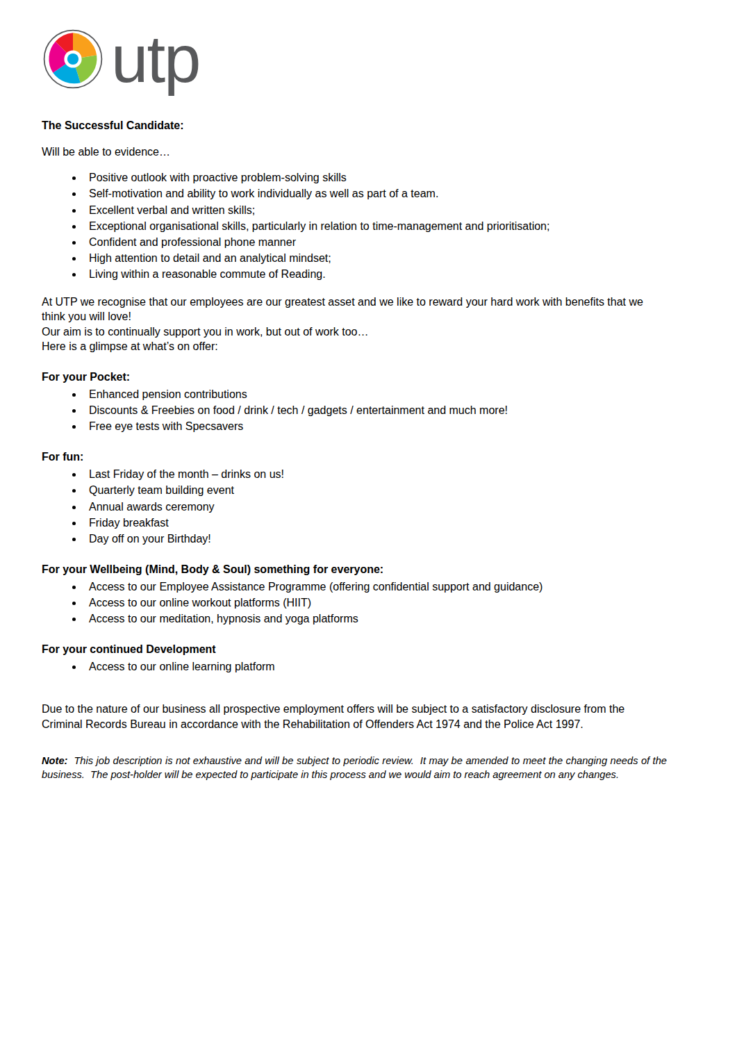utp
The Successful Candidate:
Will be able to evidence…
Positive outlook with proactive problem-solving skills
Self-motivation and ability to work individually as well as part of a team.
Excellent verbal and written skills;
Exceptional organisational skills, particularly in relation to time-management and prioritisation;
Confident and professional phone manner
High attention to detail and an analytical mindset;
Living within a reasonable commute of Reading.
At UTP we recognise that our employees are our greatest asset and we like to reward your hard work with benefits that we think you will love!
Our aim is to continually support you in work, but out of work too…
Here is a glimpse at what’s on offer:
For your Pocket:
Enhanced pension contributions
Discounts & Freebies on food / drink / tech / gadgets / entertainment and much more!
Free eye tests with Specsavers
For fun:
Last Friday of the month – drinks on us!
Quarterly team building event
Annual awards ceremony
Friday breakfast
Day off on your Birthday!
For your Wellbeing (Mind, Body & Soul) something for everyone:
Access to our Employee Assistance Programme (offering confidential support and guidance)
Access to our online workout platforms (HIIT)
Access to our meditation, hypnosis and yoga platforms
For your continued Development
Access to our online learning platform
Due to the nature of our business all prospective employment offers will be subject to a satisfactory disclosure from the Criminal Records Bureau in accordance with the Rehabilitation of Offenders Act 1974 and the Police Act 1997.
Note: This job description is not exhaustive and will be subject to periodic review. It may be amended to meet the changing needs of the business. The post-holder will be expected to participate in this process and we would aim to reach agreement on any changes.